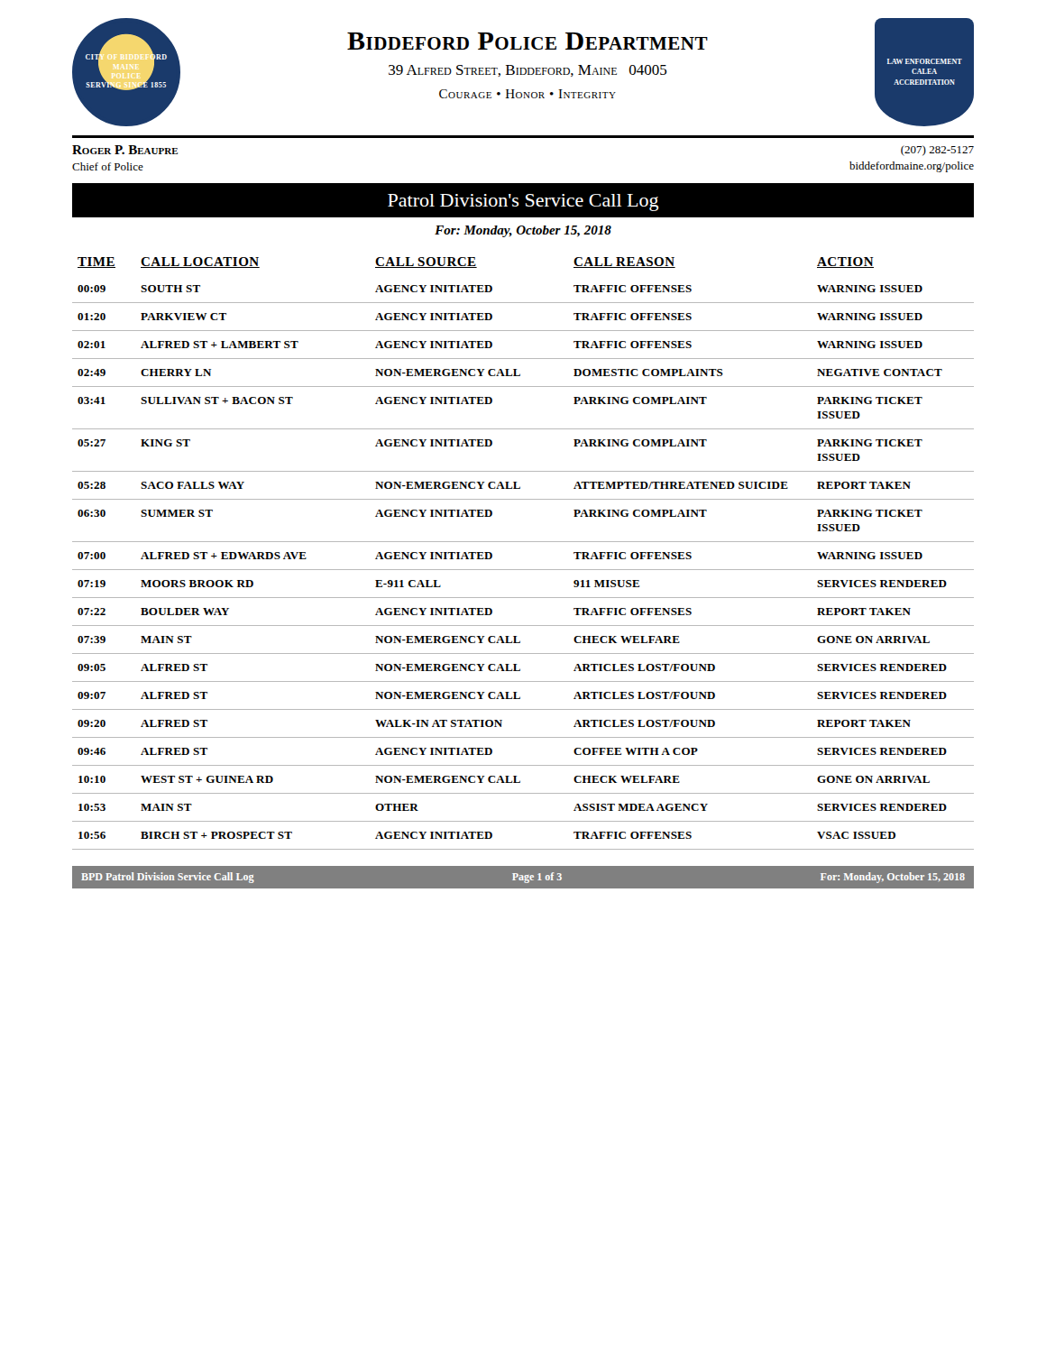CITY OF BIDDEFORD
MAINE
POLICE
SERVING SINCE 1855
Biddeford Police Department
39 Alfred Street, Biddeford, Maine 04005
Courage • Honor • Integrity
LAW ENFORCEMENT
CALEA
ACCREDITATION
Roger P. Beaupre
Chief of Police
(207) 282-5127
biddefordmaine.org/police
Patrol Division's Service Call Log
For: Monday, October 15, 2018
| TIME | CALL LOCATION | CALL SOURCE | CALL REASON | ACTION |
| --- | --- | --- | --- | --- |
| 00:09 | SOUTH ST | AGENCY INITIATED | TRAFFIC OFFENSES | WARNING ISSUED |
| 01:20 | PARKVIEW CT | AGENCY INITIATED | TRAFFIC OFFENSES | WARNING ISSUED |
| 02:01 | ALFRED ST + LAMBERT ST | AGENCY INITIATED | TRAFFIC OFFENSES | WARNING ISSUED |
| 02:49 | CHERRY LN | NON-EMERGENCY CALL | DOMESTIC COMPLAINTS | NEGATIVE CONTACT |
| 03:41 | SULLIVAN ST + BACON ST | AGENCY INITIATED | PARKING COMPLAINT | PARKING TICKET ISSUED |
| 05:27 | KING ST | AGENCY INITIATED | PARKING COMPLAINT | PARKING TICKET ISSUED |
| 05:28 | SACO FALLS WAY | NON-EMERGENCY CALL | ATTEMPTED/THREATENED SUICIDE | REPORT TAKEN |
| 06:30 | SUMMER ST | AGENCY INITIATED | PARKING COMPLAINT | PARKING TICKET ISSUED |
| 07:00 | ALFRED ST + EDWARDS AVE | AGENCY INITIATED | TRAFFIC OFFENSES | WARNING ISSUED |
| 07:19 | MOORS BROOK RD | E-911 CALL | 911 MISUSE | SERVICES RENDERED |
| 07:22 | BOULDER WAY | AGENCY INITIATED | TRAFFIC OFFENSES | REPORT TAKEN |
| 07:39 | MAIN ST | NON-EMERGENCY CALL | CHECK WELFARE | GONE ON ARRIVAL |
| 09:05 | ALFRED ST | NON-EMERGENCY CALL | ARTICLES LOST/FOUND | SERVICES RENDERED |
| 09:07 | ALFRED ST | NON-EMERGENCY CALL | ARTICLES LOST/FOUND | SERVICES RENDERED |
| 09:20 | ALFRED ST | WALK-IN AT STATION | ARTICLES LOST/FOUND | REPORT TAKEN |
| 09:46 | ALFRED ST | AGENCY INITIATED | COFFEE WITH A COP | SERVICES RENDERED |
| 10:10 | WEST ST + GUINEA RD | NON-EMERGENCY CALL | CHECK WELFARE | GONE ON ARRIVAL |
| 10:53 | MAIN ST | OTHER | ASSIST MDEA AGENCY | SERVICES RENDERED |
| 10:56 | BIRCH ST + PROSPECT ST | AGENCY INITIATED | TRAFFIC OFFENSES | VSAC ISSUED |
BPD Patrol Division Service Call Log
Page 1 of 3
For: Monday, October 15, 2018